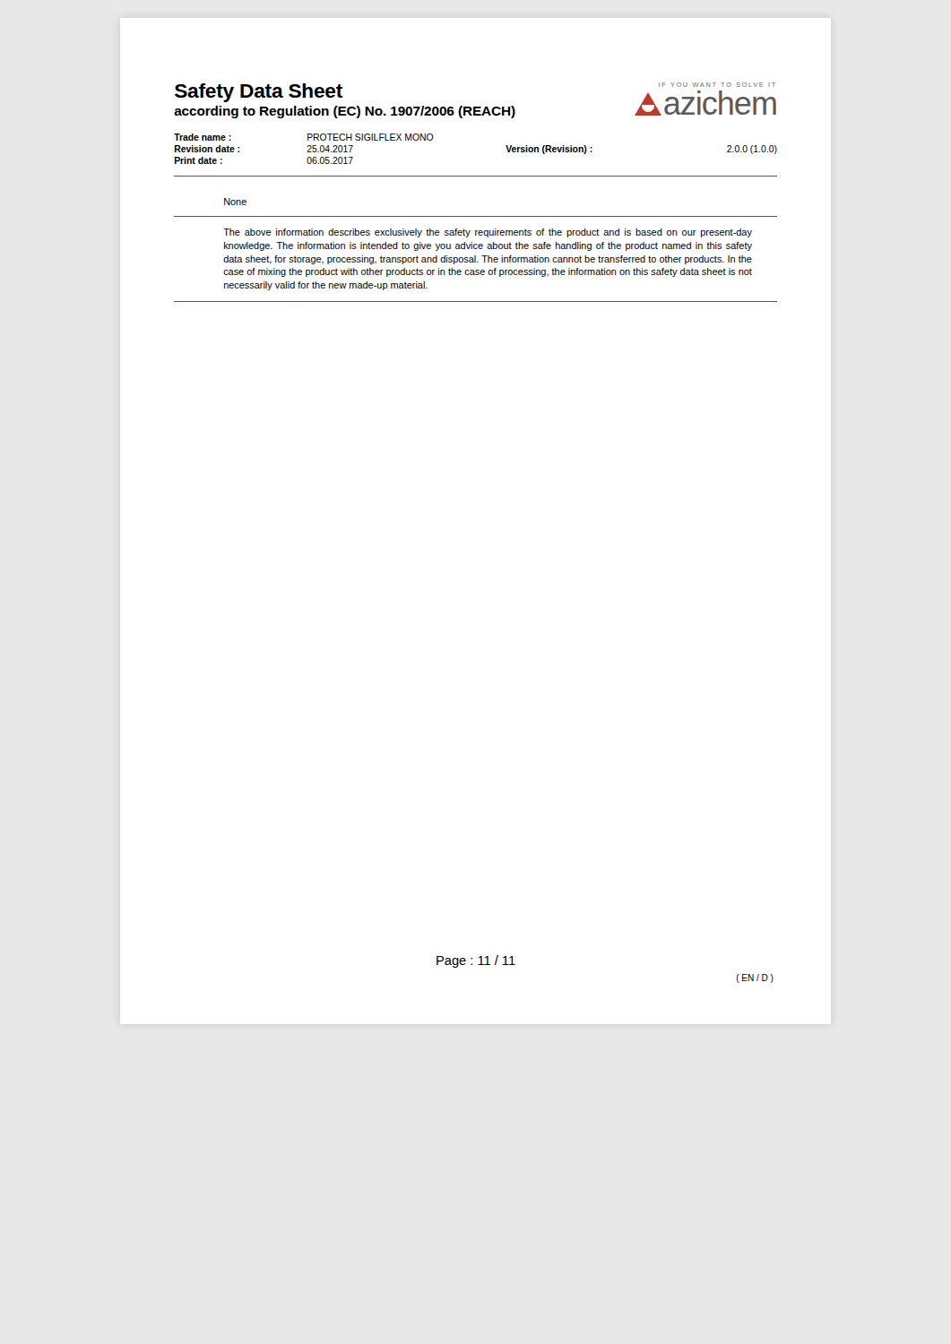Safety Data Sheet
according to Regulation (EC) No. 1907/2006 (REACH)
IF YOU WANT TO SOLVE IT
azichem
| Trade name : | PROTECH SIGILFLEX MONO | | |
| Revision date : | 25.04.2017 | Version (Revision) : | 2.0.0 (1.0.0) |
| Print date : | 06.05.2017 | | |
None
The above information describes exclusively the safety requirements of the product and is based on our present-day knowledge. The information is intended to give you advice about the safe handling of the product named in this safety data sheet, for storage, processing, transport and disposal. The information cannot be transferred to other products. In the case of mixing the product with other products or in the case of processing, the information on this safety data sheet is not necessarily valid for the new made-up material.
Page : 11 / 11
( EN / D )